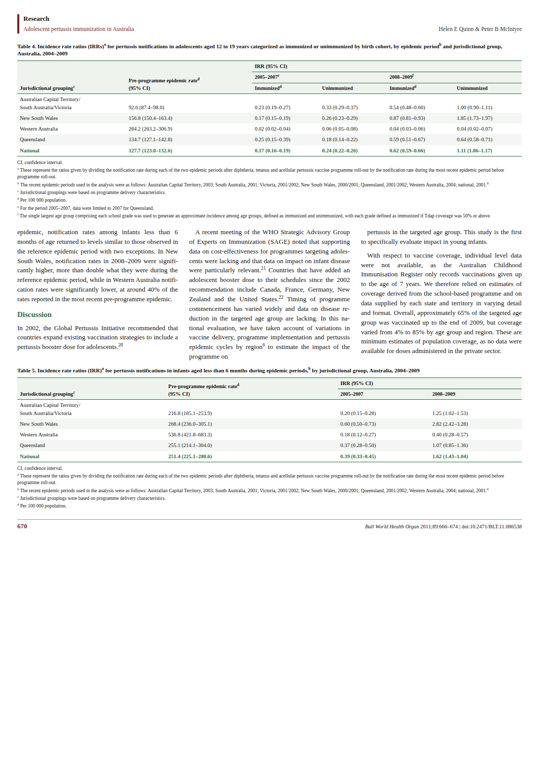Research
Adolescent pertussis immunization in Australia Helen E Quinn & Peter B McIntyre
Table 4. Incidence rate ratios (IRRs)a for pertussis notifications in adolescents aged 12 to 19 years categorized as immunized or unimmunized by birth cohort, by epidemic periodb and jurisdictional group, Australia, 2004–2009
| Jurisdictional grouping c | Pre-programme epidemic rate d (95% CI) | IRR (95% CI) |
| --- | --- | --- |
| 2005–2007 e | 2008–2009 f |
| Immunized d | Unimmunized | Immunized d | Unimmunized |
| Australian Capital Territory/ South Australia/Victoria | 92.6 (87.4–98.0) | 0.23 (0.19–0.27) | 0.33 (0.29–0.37) | 0.54 (0.48–0.60) | 1.00 (0.90–1.11) |
| New South Wales | 156.8 (150.4–163.4) | 0.17 (0.15–0.19) | 0.26 (0.23–0.29) | 0.87 (0.81–0.93) | 1.85 (1.73–1.97) |
| Western Australia | 284.2 (263.2–306.9) | 0.02 (0.02–0.04) | 0.06 (0.05–0.08) | 0.04 (0.03–0.06) | 0.04 (0.02–0.07) |
| Queensland | 134.7 (127.1–142.8) | 0.25 (0.15–0.39) | 0.18 (0.14–0.22) | 0.59 (0.51–0.67) | 0.64 (0.58–0.71) |
| National | 127.7 (123.0–132.6) | 0.17 (0.16–0.19) | 0.24 (0.22–0.26) | 0.62 (0.59–0.66) | 1.11 (1.06–1.17) |
CI, confidence interval.
a These represent the ratios given by dividing the notification rate during each of the two epidemic periods after diphtheria, tetanus and acellular pertussis vaccine programme roll-out by the notification rate during the most recent epidemic period before programme roll-out.
b The recent epidemic periods used in the analysis were as follows: Australian Capital Territory, 2003; South Australia, 2001; Victoria, 2001/2002; New South Wales, 2000/2001; Queensland, 2001/2002; Western Australia, 2004; national, 2001.6
c Jurisdictional groupings were based on programme delivery characteristics.
d Per 100 000 population.
e For the period 2005–2007, data were limited to 2007 for Queensland.
f The single largest age group comprising each school grade was used to generate an approximate incidence among age groups, defined as immunized and unimmunized, with each grade defined as immunized if Tdap coverage was 50% or above.
epidemic, notification rates among infants less than 6 months of age returned to levels similar to those observed in the reference epidemic period with two exceptions. In New South Wales, notification rates in 2008–2009 were significantly higher, more than double what they were during the reference epidemic period, while in Western Australia notification rates were significantly lower, at around 40% of the rates reported in the most recent pre-programme epidemic.
Discussion
In 2002, the Global Pertussis Initiative recommended that countries expand existing vaccination strategies to include a pertussis booster dose for adolescents.20
A recent meeting of the WHO Strategic Advisory Group of Experts on Immunization (SAGE) noted that supporting data on cost-effectiveness for programmes targeting adolescents were lacking and that data on impact on infant disease were particularly relevant.21 Countries that have added an adolescent booster dose to their schedules since the 2002 recommendation include Canada, France, Germany, New Zealand and the United States.22 Timing of programme commencement has varied widely and data on disease reduction in the targeted age group are lacking. In this national evaluation, we have taken account of variations in vaccine delivery, programme implementation and pertussis epidemic cycles by region6 to estimate the impact of the programme on
pertussis in the targeted age group. This study is the first to specifically evaluate impact in young infants.
With respect to vaccine coverage, individual level data were not available, as the Australian Childhood Immunisation Register only records vaccinations given up to the age of 7 years. We therefore relied on estimates of coverage derived from the school-based programme and on data supplied by each state and territory in varying detail and format. Overall, approximately 65% of the targeted age group was vaccinated up to the end of 2009, but coverage varied from 4% to 85% by age group and region. These are minimum estimates of population coverage, as no data were available for doses administered in the private sector.
Table 5. Incidence rate ratios (IRR)a for pertussis notifications in infants aged less than 6 months during epidemic periods,b by jurisdictional group, Australia, 2004–2009
| Jurisdictional grouping c | Pre-programme epidemic rate d (95% CI) | IRR (95% CI) |
| --- | --- | --- |
| 2005–2007 | 2008–2009 |
| Australian Capital Territory/ South Australia/Victoria | 216.8 (185.1–253.9) | 0.20 (0.15–0.28) | 1.25 (1.02–1.53) |
| New South Wales | 268.4 (236.0–305.1) | 0.60 (0.50–0.73) | 2.82 (2.42–3.28) |
| Western Australia | 536.8 (421.8–683.3) | 0.18 (0.12–0.27) | 0.40 (0.28–0.57) |
| Queensland | 255.1 (214.1–304.0) | 0.37 (0.28–0.50) | 1.07 (0.85–1.36) |
| National | 251.4 (225.1–280.6) | 0.39 (0.33–0.45) | 1.62 (1.43–1.84) |
CI, confidence interval.
a These represent the ratios given by dividing the notification rate during each of the two epidemic periods after diphtheria, tetanus and acellular pertussis vaccine programme roll-out by the notification rate during the most recent epidemic period before programme roll-out.
b The recent epidemic periods used in the analysis were as follows: Australian Capital Territory, 2003; South Australia, 2001; Victoria, 2001/2002; New South Wales, 2000/2001; Queensland, 2001/2002; Western Australia, 2004; national, 2001.6
c Jurisdictional groupings were based on programme delivery characteristics.
d Per 100 000 population.
670 Bull World Health Organ 2011;89:666–674 | doi:10.2471/BLT.11.086538